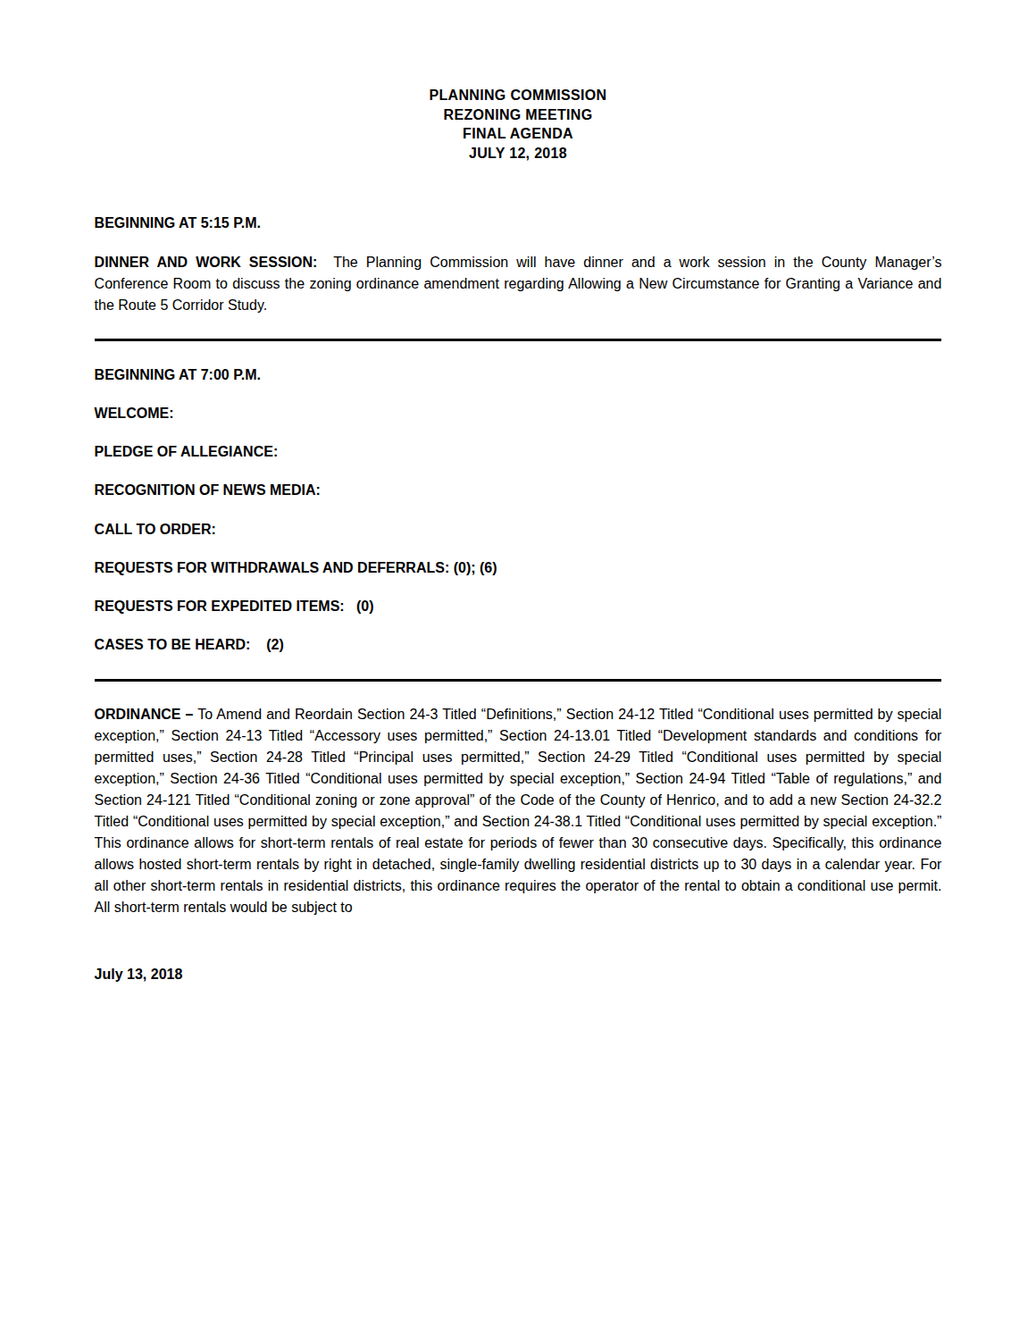PLANNING COMMISSION
REZONING MEETING
FINAL AGENDA
JULY 12, 2018
BEGINNING AT 5:15 P.M.
DINNER AND WORK SESSION: The Planning Commission will have dinner and a work session in the County Manager’s Conference Room to discuss the zoning ordinance amendment regarding Allowing a New Circumstance for Granting a Variance and the Route 5 Corridor Study.
BEGINNING AT 7:00 P.M.
WELCOME:
PLEDGE OF ALLEGIANCE:
RECOGNITION OF NEWS MEDIA:
CALL TO ORDER:
REQUESTS FOR WITHDRAWALS AND DEFERRALS: (0); (6)
REQUESTS FOR EXPEDITED ITEMS: (0)
CASES TO BE HEARD: (2)
ORDINANCE – To Amend and Reordain Section 24-3 Titled “Definitions,” Section 24-12 Titled “Conditional uses permitted by special exception,” Section 24-13 Titled “Accessory uses permitted,” Section 24-13.01 Titled “Development standards and conditions for permitted uses,” Section 24-28 Titled “Principal uses permitted,” Section 24-29 Titled “Conditional uses permitted by special exception,” Section 24-36 Titled “Conditional uses permitted by special exception,” Section 24-94 Titled “Table of regulations,” and Section 24-121 Titled “Conditional zoning or zone approval” of the Code of the County of Henrico, and to add a new Section 24-32.2 Titled “Conditional uses permitted by special exception,” and Section 24-38.1 Titled “Conditional uses permitted by special exception.” This ordinance allows for short-term rentals of real estate for periods of fewer than 30 consecutive days. Specifically, this ordinance allows hosted short-term rentals by right in detached, single-family dwelling residential districts up to 30 days in a calendar year. For all other short-term rentals in residential districts, this ordinance requires the operator of the rental to obtain a conditional use permit. All short-term rentals would be subject to
July 13, 2018